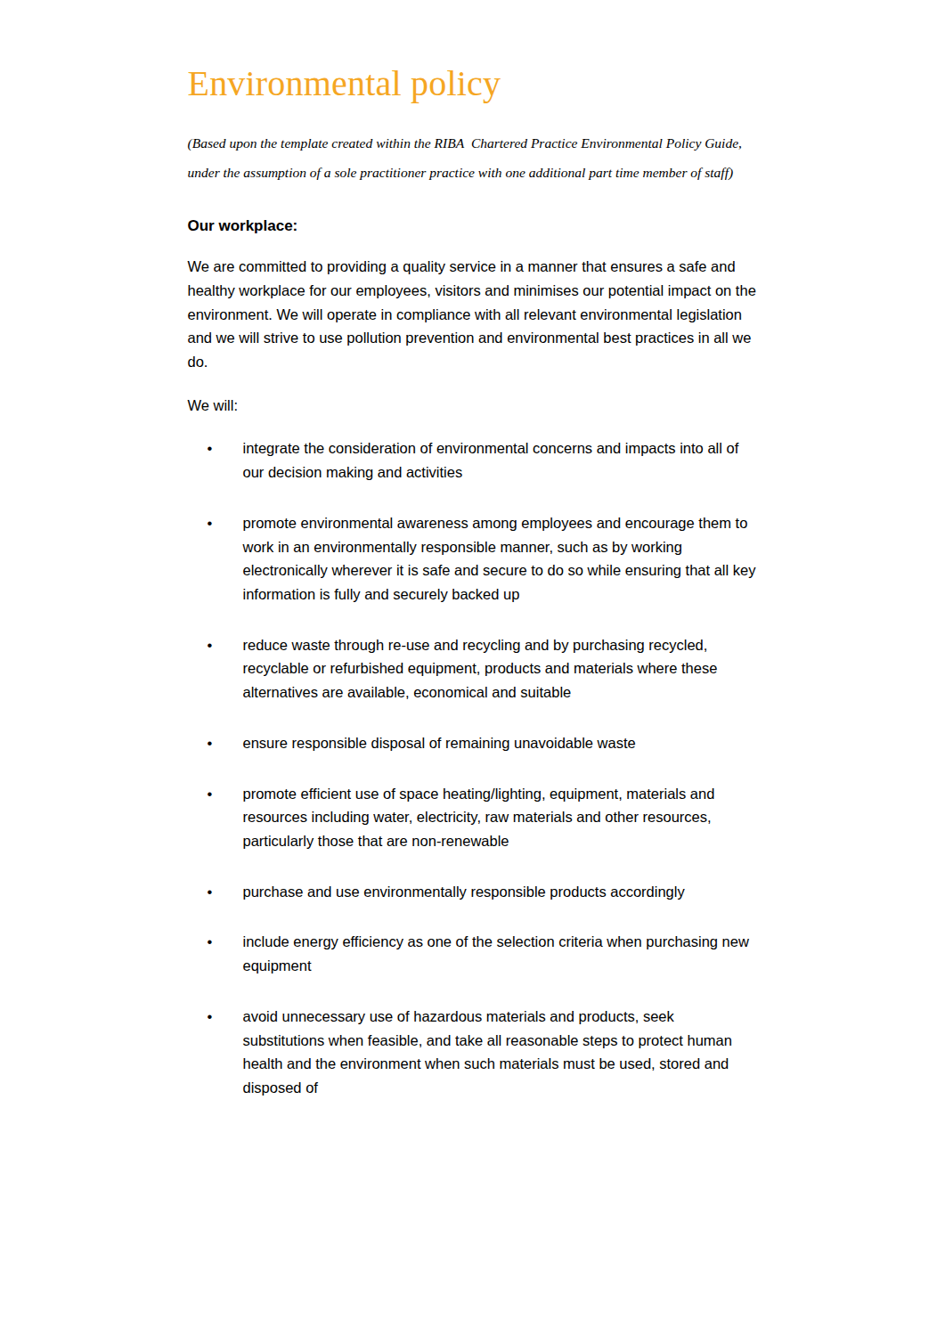Environmental policy
(Based upon the template created within the RIBA Chartered Practice Environmental Policy Guide, under the assumption of a sole practitioner practice with one additional part time member of staff)
Our workplace:
We are committed to providing a quality service in a manner that ensures a safe and healthy workplace for our employees, visitors and minimises our potential impact on the environment. We will operate in compliance with all relevant environmental legislation and we will strive to use pollution prevention and environmental best practices in all we do.
We will:
integrate the consideration of environmental concerns and impacts into all of our decision making and activities
promote environmental awareness among employees and encourage them to work in an environmentally responsible manner, such as by working electronically wherever it is safe and secure to do so while ensuring that all key information is fully and securely backed up
reduce waste through re-use and recycling and by purchasing recycled, recyclable or refurbished equipment, products and materials where these alternatives are available, economical and suitable
ensure responsible disposal of remaining unavoidable waste
promote efficient use of space heating/lighting, equipment, materials and resources including water, electricity, raw materials and other resources, particularly those that are non-renewable
purchase and use environmentally responsible products accordingly
include energy efficiency as one of the selection criteria when purchasing new equipment
avoid unnecessary use of hazardous materials and products, seek substitutions when feasible, and take all reasonable steps to protect human health and the environment when such materials must be used, stored and disposed of